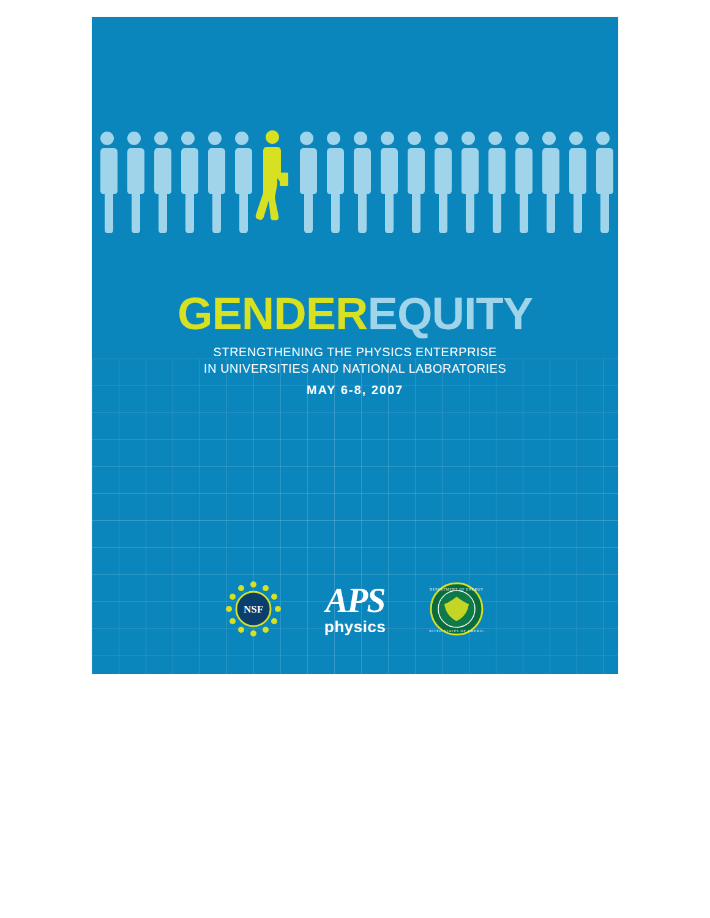GENDER EQUITY
Strengthening the Physics Enterprise
in Universities and National Laboratories
MAY 6-8, 2007
NSF
APS physics
DEPARTMENT OF ENERGY UNITED STATES OF AMERICA